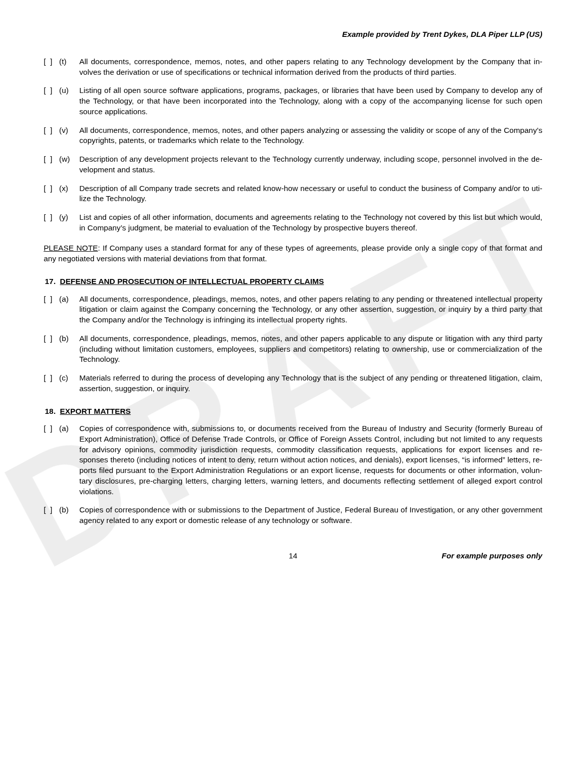DRAFT
Example provided by Trent Dykes, DLA Piper LLP (US)
[ ] (t) All documents, correspondence, memos, notes, and other papers relating to any Technology development by the Company that involves the derivation or use of specifications or technical information derived from the products of third parties.
[ ] (u) Listing of all open source software applications, programs, packages, or libraries that have been used by Company to develop any of the Technology, or that have been incorporated into the Technology, along with a copy of the accompanying license for such open source applications.
[ ] (v) All documents, correspondence, memos, notes, and other papers analyzing or assessing the validity or scope of any of the Company’s copyrights, patents, or trademarks which relate to the Technology.
[ ] (w) Description of any development projects relevant to the Technology currently underway, including scope, personnel involved in the development and status.
[ ] (x) Description of all Company trade secrets and related know-how necessary or useful to conduct the business of Company and/or to utilize the Technology.
[ ] (y) List and copies of all other information, documents and agreements relating to the Technology not covered by this list but which would, in Company’s judgment, be material to evaluation of the Technology by prospective buyers thereof.
PLEASE NOTE: If Company uses a standard format for any of these types of agreements, please provide only a single copy of that format and any negotiated versions with material deviations from that format.
17. Defense and Prosecution of Intellectual Property Claims
[ ] (a) All documents, correspondence, pleadings, memos, notes, and other papers relating to any pending or threatened intellectual property litigation or claim against the Company concerning the Technology, or any other assertion, suggestion, or inquiry by a third party that the Company and/or the Technology is infringing its intellectual property rights.
[ ] (b) All documents, correspondence, pleadings, memos, notes, and other papers applicable to any dispute or litigation with any third party (including without limitation customers, employees, suppliers and competitors) relating to ownership, use or commercialization of the Technology.
[ ] (c) Materials referred to during the process of developing any Technology that is the subject of any pending or threatened litigation, claim, assertion, suggestion, or inquiry.
18. Export Matters
[ ] (a) Copies of correspondence with, submissions to, or documents received from the Bureau of Industry and Security (formerly Bureau of Export Administration), Office of Defense Trade Controls, or Office of Foreign Assets Control, including but not limited to any requests for advisory opinions, commodity jurisdiction requests, commodity classification requests, applications for export licenses and responses thereto (including notices of intent to deny, return without action notices, and denials), export licenses, “is informed” letters, reports filed pursuant to the Export Administration Regulations or an export license, requests for documents or other information, voluntary disclosures, pre-charging letters, charging letters, warning letters, and documents reflecting settlement of alleged export control violations.
[ ] (b) Copies of correspondence with or submissions to the Department of Justice, Federal Bureau of Investigation, or any other government agency related to any export or domestic release of any technology or software.
14 For example purposes only